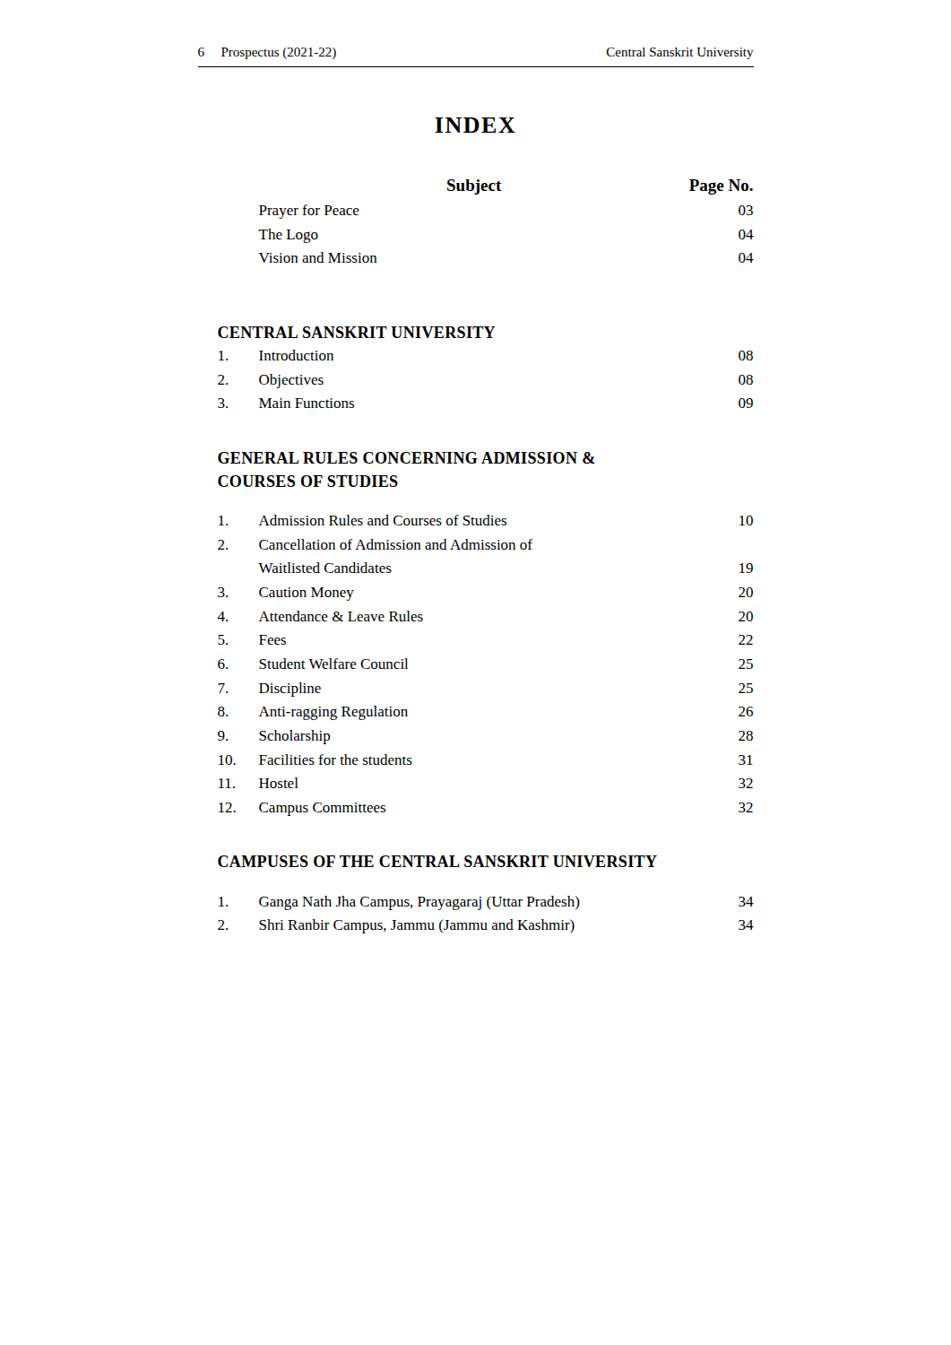6 Prospectus (2021-22) Central Sanskrit University
INDEX
| | Subject | Page No. |
| | Prayer for Peace | 03 |
| | The Logo | 04 |
| | Vision and Mission | 04 |
CENTRAL SANSKRIT UNIVERSITY
| 1. | Introduction | 08 |
| 2. | Objectives | 08 |
| 3. | Main Functions | 09 |
GENERAL RULES CONCERNING ADMISSION &
COURSES OF STUDIES
| 1. | Admission Rules and Courses of Studies | 10 |
| 2. | Cancellation of Admission and Admission of | |
| | Waitlisted Candidates | 19 |
| 3. | Caution Money | 20 |
| 4. | Attendance & Leave Rules | 20 |
| 5. | Fees | 22 |
| 6. | Student Welfare Council | 25 |
| 7. | Discipline | 25 |
| 8. | Anti-ragging Regulation | 26 |
| 9. | Scholarship | 28 |
| 10. | Facilities for the students | 31 |
| 11. | Hostel | 32 |
| 12. | Campus Committees | 32 |
CAMPUSES OF THE CENTRAL SANSKRIT UNIVERSITY
| 1. | Ganga Nath Jha Campus, Prayagaraj (Uttar Pradesh) | 34 |
| 2. | Shri Ranbir Campus, Jammu (Jammu and Kashmir) | 34 |